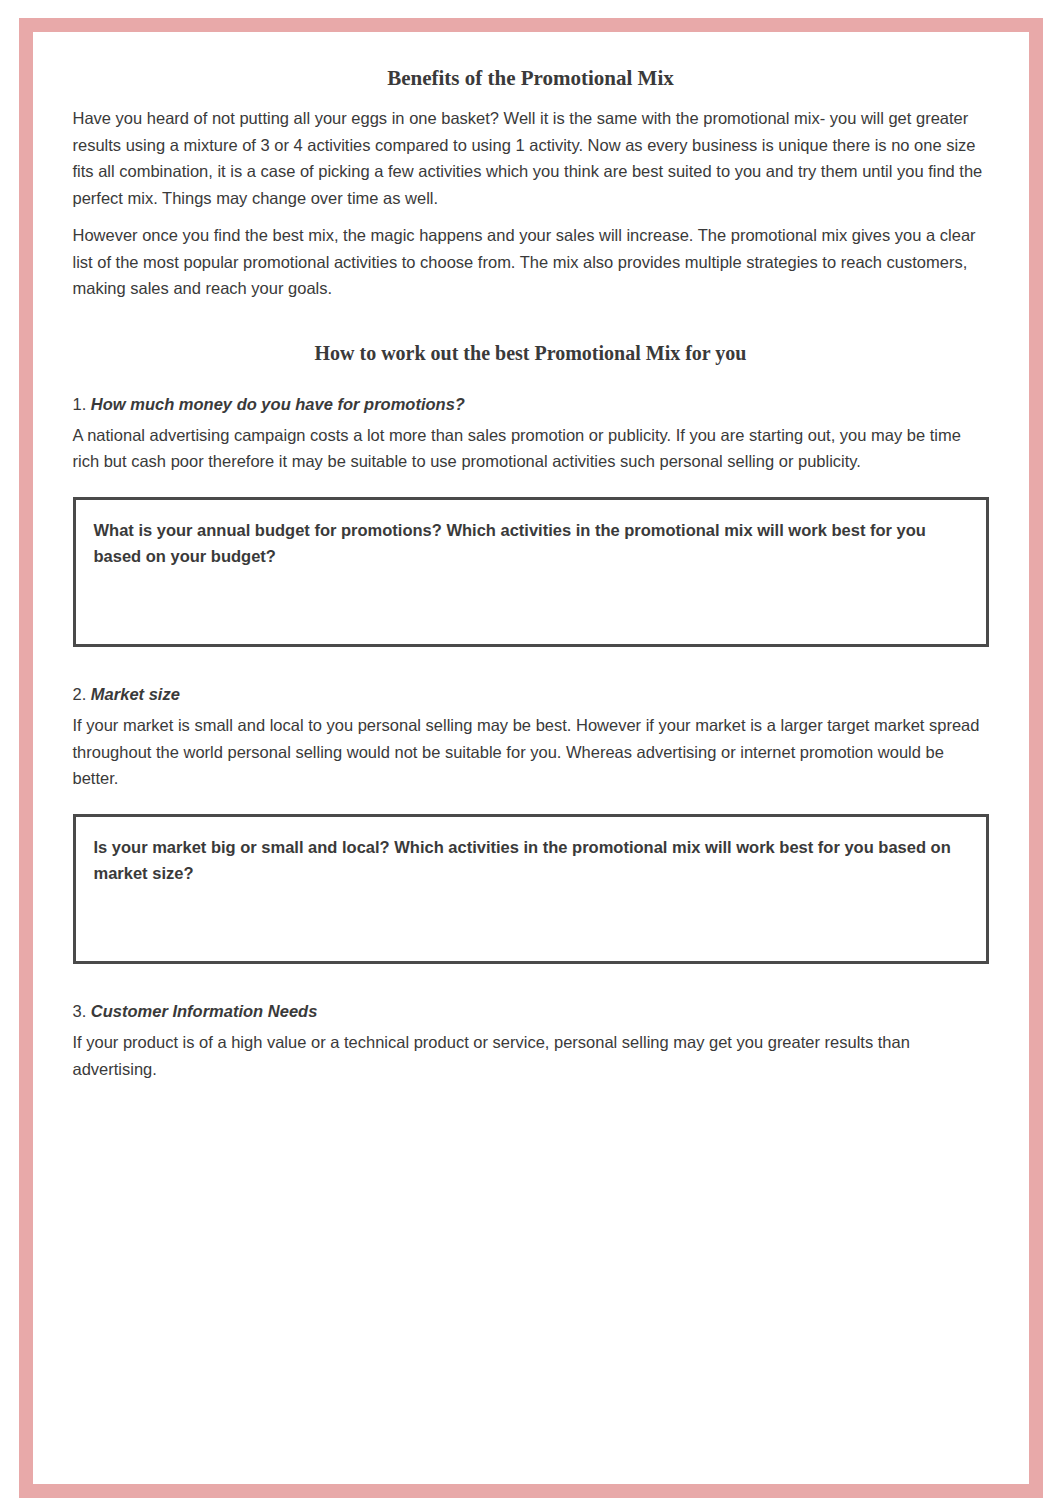Benefits of the Promotional Mix
Have you heard of not putting all your eggs in one basket? Well it is the same with the promotional mix- you will get greater results using a mixture of 3 or 4 activities compared to using 1 activity. Now as every business is unique there is no one size fits all combination, it is a case of picking a few activities which you think are best suited to you and try them until you find the perfect mix. Things may change over time as well.
However once you find the best mix, the magic happens and your sales will increase. The promotional mix gives you a clear list of the most popular promotional activities to choose from. The mix also provides multiple strategies to reach customers, making sales and reach your goals.
How to work out the best Promotional Mix for you
1. How much money do you have for promotions?
A national advertising campaign costs a lot more than sales promotion or publicity. If you are starting out, you may be time rich but cash poor therefore it may be suitable to use promotional activities such personal selling or publicity.
What is your annual budget for promotions? Which activities in the promotional mix will work best for you based on your budget?
2. Market size
If your market is small and local to you personal selling may be best. However if your market is a larger target market spread throughout the world personal selling would not be suitable for you. Whereas advertising or internet promotion would be better.
Is your market big or small and local? Which activities in the promotional mix will work best for you based on market size?
3. Customer Information Needs
If your product is of a high value or a technical product or service, personal selling may get you greater results than advertising.